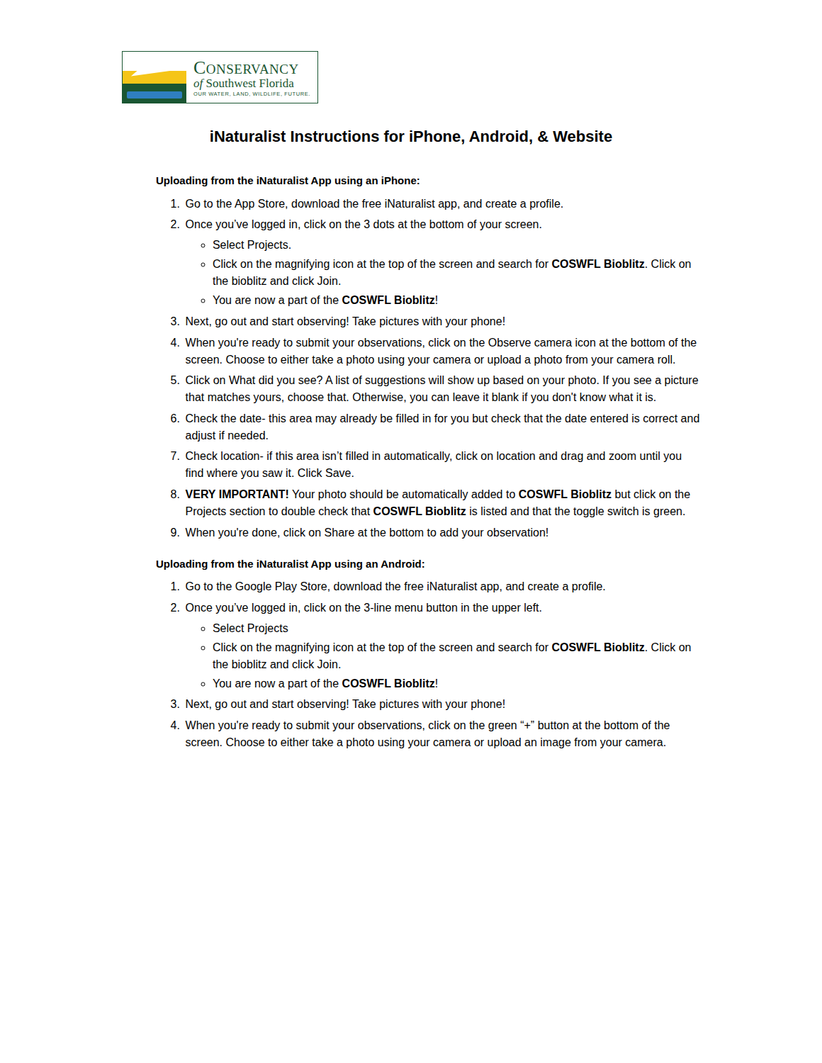CONSERVANCY
of Southwest Florida
Our Water, Land, Wildlife, Future.
iNaturalist Instructions for iPhone, Android, & Website
Uploading from the iNaturalist App using an iPhone:
Go to the App Store, download the free iNaturalist app, and create a profile.
Once you’ve logged in, click on the 3 dots at the bottom of your screen.
Select Projects.
Click on the magnifying icon at the top of the screen and search for COSWFL Bioblitz. Click on the bioblitz and click Join.
You are now a part of the COSWFL Bioblitz!
Next, go out and start observing! Take pictures with your phone!
When you're ready to submit your observations, click on the Observe camera icon at the bottom of the screen. Choose to either take a photo using your camera or upload a photo from your camera roll.
Click on What did you see? A list of suggestions will show up based on your photo. If you see a picture that matches yours, choose that. Otherwise, you can leave it blank if you don't know what it is.
Check the date- this area may already be filled in for you but check that the date entered is correct and adjust if needed.
Check location- if this area isn’t filled in automatically, click on location and drag and zoom until you find where you saw it. Click Save.
VERY IMPORTANT! Your photo should be automatically added to COSWFL Bioblitz but click on the Projects section to double check that COSWFL Bioblitz is listed and that the toggle switch is green.
When you're done, click on Share at the bottom to add your observation!
Uploading from the iNaturalist App using an Android:
Go to the Google Play Store, download the free iNaturalist app, and create a profile.
Once you’ve logged in, click on the 3-line menu button in the upper left.
Select Projects
Click on the magnifying icon at the top of the screen and search for COSWFL Bioblitz. Click on the bioblitz and click Join.
You are now a part of the COSWFL Bioblitz!
Next, go out and start observing! Take pictures with your phone!
When you're ready to submit your observations, click on the green “+” button at the bottom of the screen. Choose to either take a photo using your camera or upload an image from your camera.